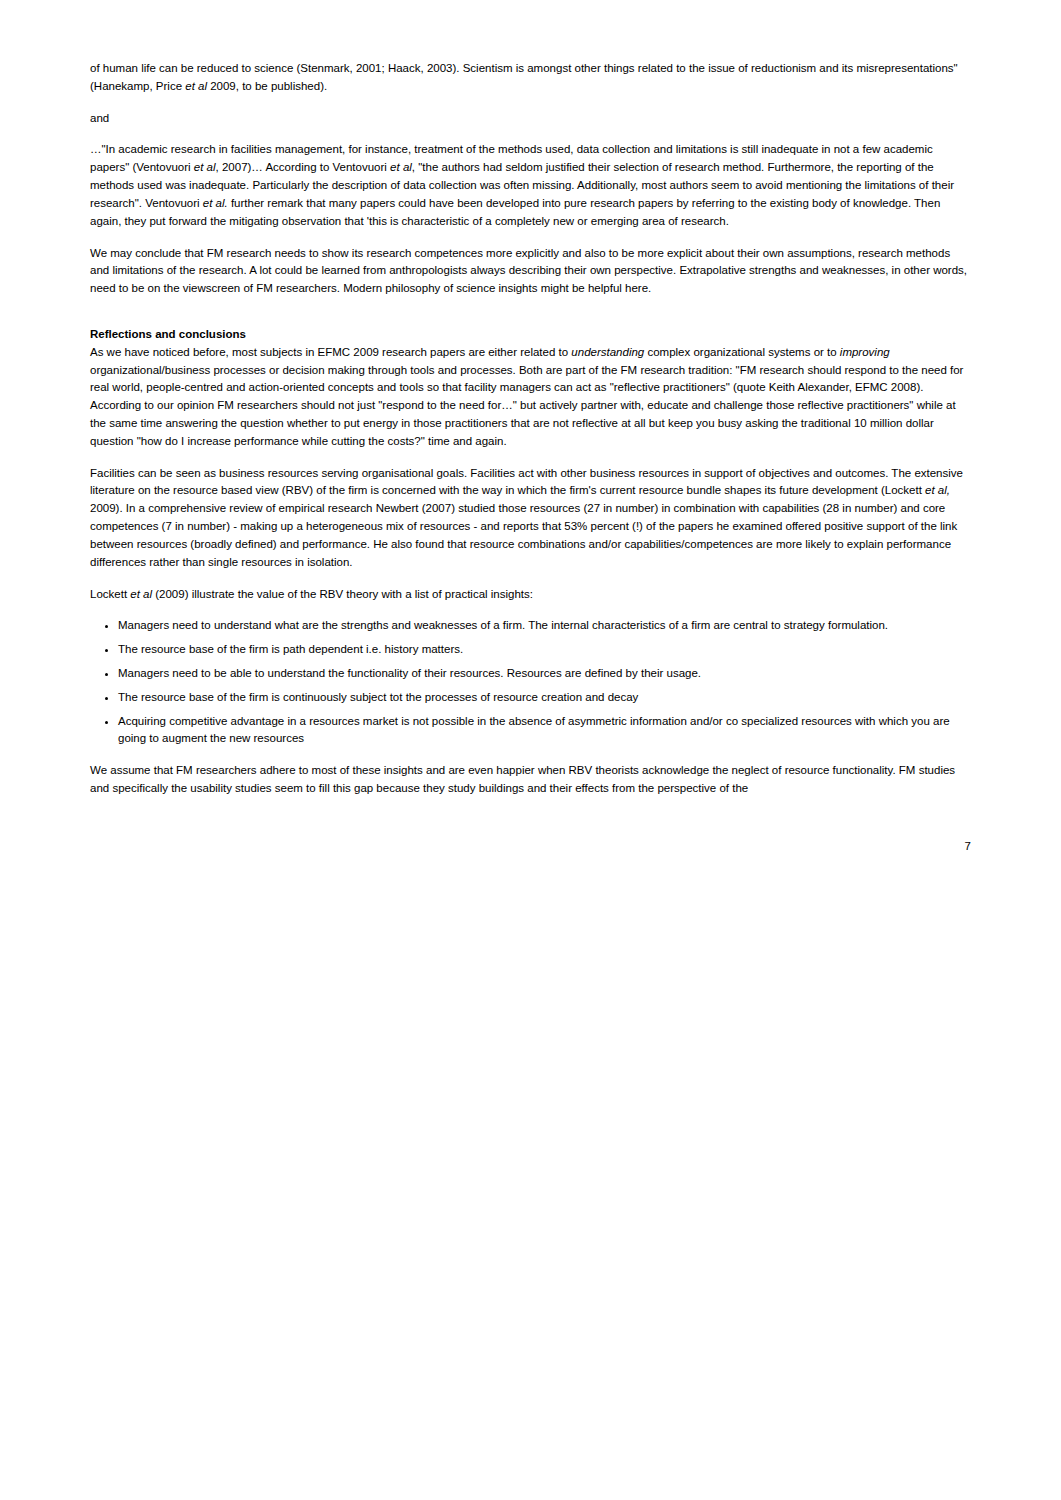of human life can be reduced to science (Stenmark, 2001; Haack, 2003). Scientism is amongst other things related to the issue of reductionism and its misrepresentations" (Hanekamp, Price et al 2009, to be published).
and
…"In academic research in facilities management, for instance, treatment of the methods used, data collection and limitations is still inadequate in not a few academic papers" (Ventovuori et al, 2007)… According to Ventovuori et al, "the authors had seldom justified their selection of research method. Furthermore, the reporting of the methods used was inadequate. Particularly the description of data collection was often missing. Additionally, most authors seem to avoid mentioning the limitations of their research". Ventovuori et al. further remark that many papers could have been developed into pure research papers by referring to the existing body of knowledge. Then again, they put forward the mitigating observation that 'this is characteristic of a completely new or emerging area of research.
We may conclude that FM research needs to show its research competences more explicitly and also to be more explicit about their own assumptions, research methods and limitations of the research. A lot could be learned from anthropologists always describing their own perspective. Extrapolative strengths and weaknesses, in other words, need to be on the viewscreen of FM researchers. Modern philosophy of science insights might be helpful here.
Reflections and conclusions
As we have noticed before, most subjects in EFMC 2009 research papers are either related to understanding complex organizational systems or to improving organizational/business processes or decision making through tools and processes. Both are part of the FM research tradition: "FM research should respond to the need for real world, people-centred and action-oriented concepts and tools so that facility managers can act as "reflective practitioners" (quote Keith Alexander, EFMC 2008). According to our opinion FM researchers should not just "respond to the need for…" but actively partner with, educate and challenge those reflective practitioners" while at the same time answering the question whether to put energy in those practitioners that are not reflective at all but keep you busy asking the traditional 10 million dollar question "how do I increase performance while cutting the costs?" time and again.
Facilities can be seen as business resources serving organisational goals. Facilities act with other business resources in support of objectives and outcomes. The extensive literature on the resource based view (RBV) of the firm is concerned with the way in which the firm's current resource bundle shapes its future development (Lockett et al, 2009). In a comprehensive review of empirical research Newbert (2007) studied those resources (27 in number) in combination with capabilities (28 in number) and core competences (7 in number) - making up a heterogeneous mix of resources - and reports that 53% percent (!) of the papers he examined offered positive support of the link between resources (broadly defined) and performance. He also found that resource combinations and/or capabilities/competences are more likely to explain performance differences rather than single resources in isolation.
Lockett et al (2009) illustrate the value of the RBV theory with a list of practical insights:
Managers need to understand what are the strengths and weaknesses of a firm. The internal characteristics of a firm are central to strategy formulation.
The resource base of the firm is path dependent i.e. history matters.
Managers need to be able to understand the functionality of their resources. Resources are defined by their usage.
The resource base of the firm is continuously subject tot the processes of resource creation and decay
Acquiring competitive advantage in a resources market is not possible in the absence of asymmetric information and/or co specialized resources with which you are going to augment the new resources
We assume that FM researchers adhere to most of these insights and are even happier when RBV theorists acknowledge the neglect of resource functionality. FM studies and specifically the usability studies seem to fill this gap because they study buildings and their effects from the perspective of the
7